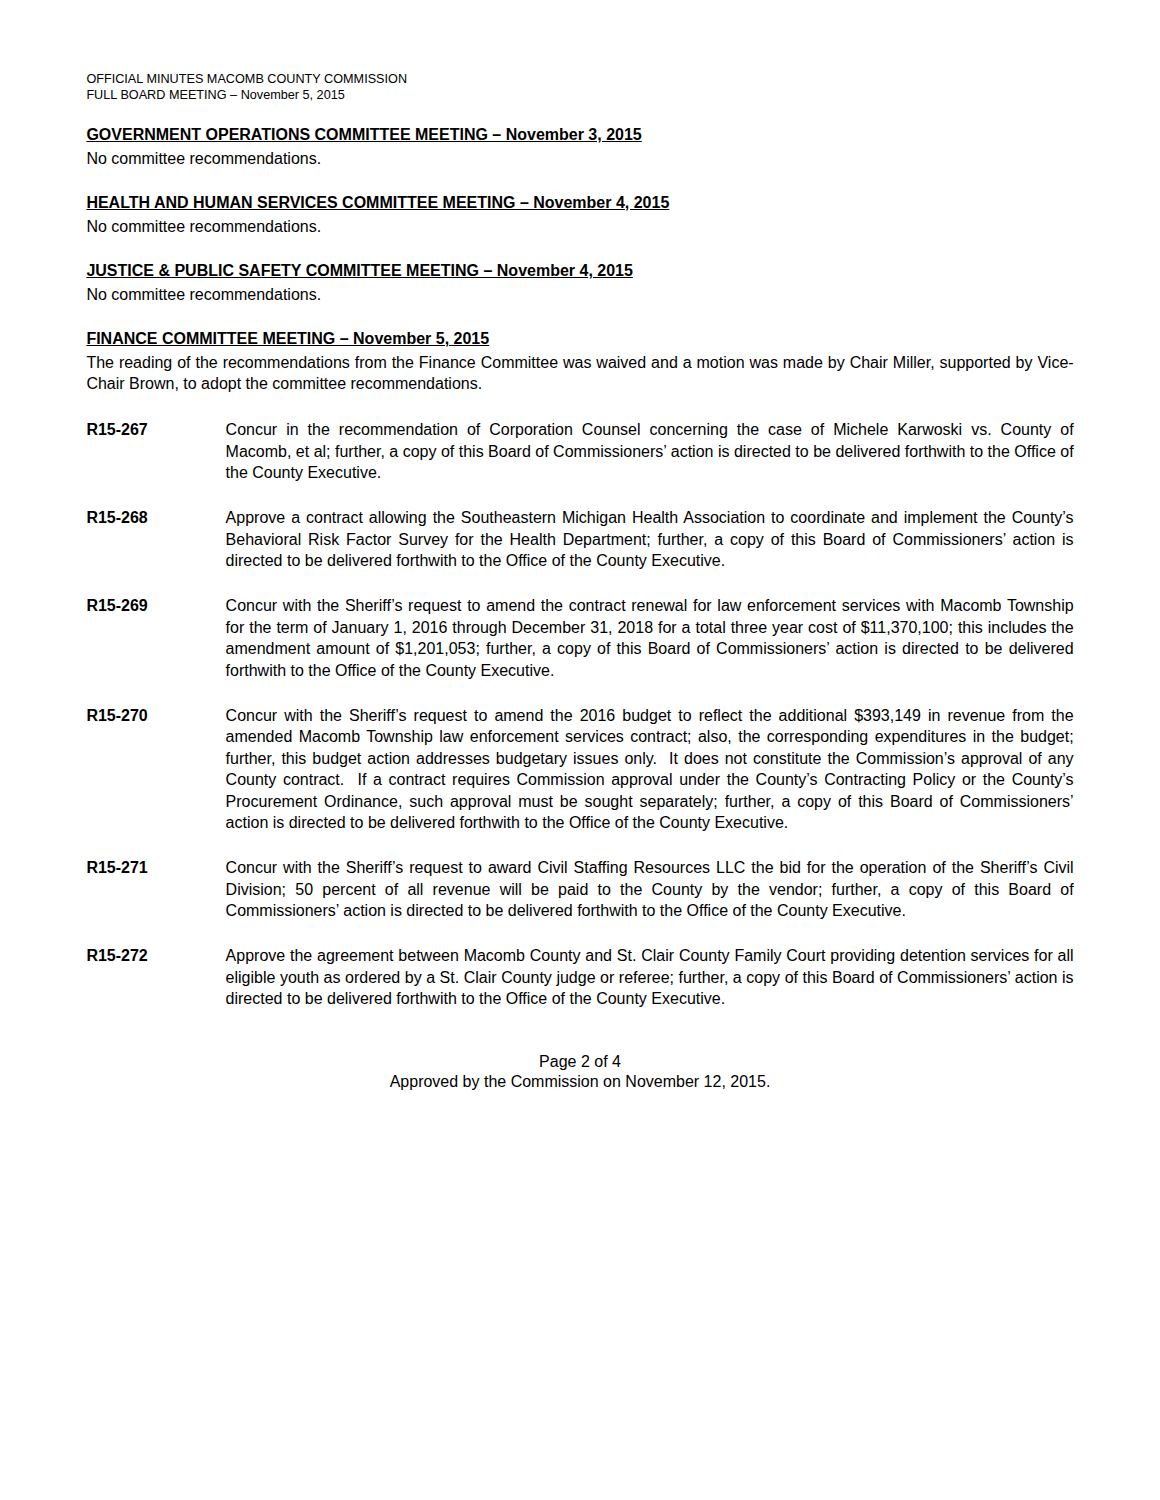OFFICIAL MINUTES MACOMB COUNTY COMMISSION
FULL BOARD MEETING – November 5, 2015
GOVERNMENT OPERATIONS COMMITTEE MEETING – November 3, 2015
No committee recommendations.
HEALTH AND HUMAN SERVICES COMMITTEE MEETING – November 4, 2015
No committee recommendations.
JUSTICE & PUBLIC SAFETY COMMITTEE MEETING – November 4, 2015
No committee recommendations.
FINANCE COMMITTEE MEETING – November 5, 2015
The reading of the recommendations from the Finance Committee was waived and a motion was made by Chair Miller, supported by Vice-Chair Brown, to adopt the committee recommendations.
R15-267
Concur in the recommendation of Corporation Counsel concerning the case of Michele Karwoski vs. County of Macomb, et al; further, a copy of this Board of Commissioners’ action is directed to be delivered forthwith to the Office of the County Executive.
R15-268
Approve a contract allowing the Southeastern Michigan Health Association to coordinate and implement the County’s Behavioral Risk Factor Survey for the Health Department; further, a copy of this Board of Commissioners’ action is directed to be delivered forthwith to the Office of the County Executive.
R15-269
Concur with the Sheriff’s request to amend the contract renewal for law enforcement services with Macomb Township for the term of January 1, 2016 through December 31, 2018 for a total three year cost of $11,370,100; this includes the amendment amount of $1,201,053; further, a copy of this Board of Commissioners’ action is directed to be delivered forthwith to the Office of the County Executive.
R15-270
Concur with the Sheriff’s request to amend the 2016 budget to reflect the additional $393,149 in revenue from the amended Macomb Township law enforcement services contract; also, the corresponding expenditures in the budget; further, this budget action addresses budgetary issues only. It does not constitute the Commission’s approval of any County contract. If a contract requires Commission approval under the County’s Contracting Policy or the County’s Procurement Ordinance, such approval must be sought separately; further, a copy of this Board of Commissioners’ action is directed to be delivered forthwith to the Office of the County Executive.
R15-271
Concur with the Sheriff’s request to award Civil Staffing Resources LLC the bid for the operation of the Sheriff’s Civil Division; 50 percent of all revenue will be paid to the County by the vendor; further, a copy of this Board of Commissioners’ action is directed to be delivered forthwith to the Office of the County Executive.
R15-272
Approve the agreement between Macomb County and St. Clair County Family Court providing detention services for all eligible youth as ordered by a St. Clair County judge or referee; further, a copy of this Board of Commissioners’ action is directed to be delivered forthwith to the Office of the County Executive.
Page 2 of 4
Approved by the Commission on November 12, 2015.